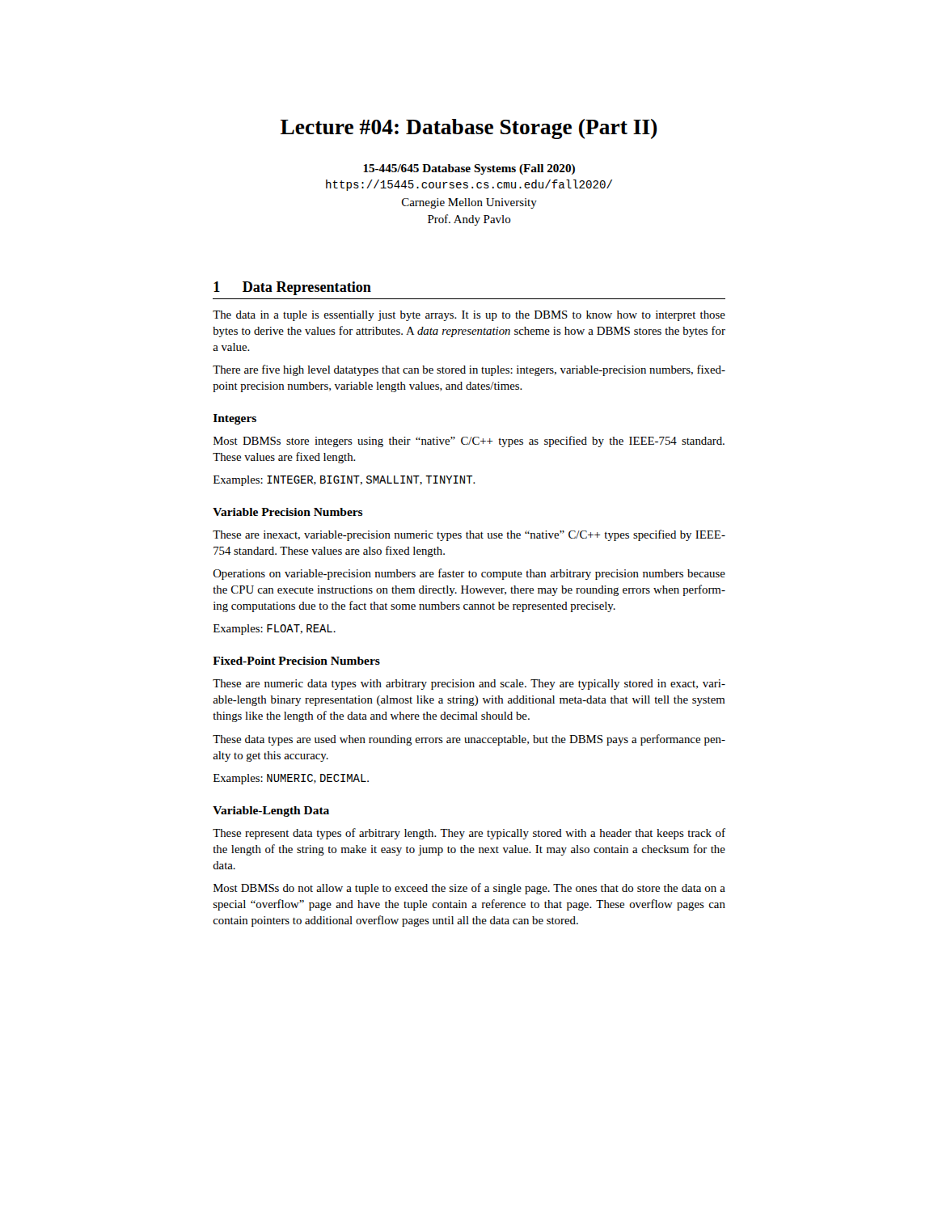Lecture #04: Database Storage (Part II)
15-445/645 Database Systems (Fall 2020)
https://15445.courses.cs.cmu.edu/fall2020/
Carnegie Mellon University
Prof. Andy Pavlo
1 Data Representation
The data in a tuple is essentially just byte arrays. It is up to the DBMS to know how to interpret those bytes to derive the values for attributes. A data representation scheme is how a DBMS stores the bytes for a value.
There are five high level datatypes that can be stored in tuples: integers, variable-precision numbers, fixed-point precision numbers, variable length values, and dates/times.
Integers
Most DBMSs store integers using their “native” C/C++ types as specified by the IEEE-754 standard. These values are fixed length.
Examples: INTEGER, BIGINT, SMALLINT, TINYINT.
Variable Precision Numbers
These are inexact, variable-precision numeric types that use the “native” C/C++ types specified by IEEE-754 standard. These values are also fixed length.
Operations on variable-precision numbers are faster to compute than arbitrary precision numbers because the CPU can execute instructions on them directly. However, there may be rounding errors when performing computations due to the fact that some numbers cannot be represented precisely.
Examples: FLOAT, REAL.
Fixed-Point Precision Numbers
These are numeric data types with arbitrary precision and scale. They are typically stored in exact, variable-length binary representation (almost like a string) with additional meta-data that will tell the system things like the length of the data and where the decimal should be.
These data types are used when rounding errors are unacceptable, but the DBMS pays a performance penalty to get this accuracy.
Examples: NUMERIC, DECIMAL.
Variable-Length Data
These represent data types of arbitrary length. They are typically stored with a header that keeps track of the length of the string to make it easy to jump to the next value. It may also contain a checksum for the data.
Most DBMSs do not allow a tuple to exceed the size of a single page. The ones that do store the data on a special “overflow” page and have the tuple contain a reference to that page. These overflow pages can contain pointers to additional overflow pages until all the data can be stored.